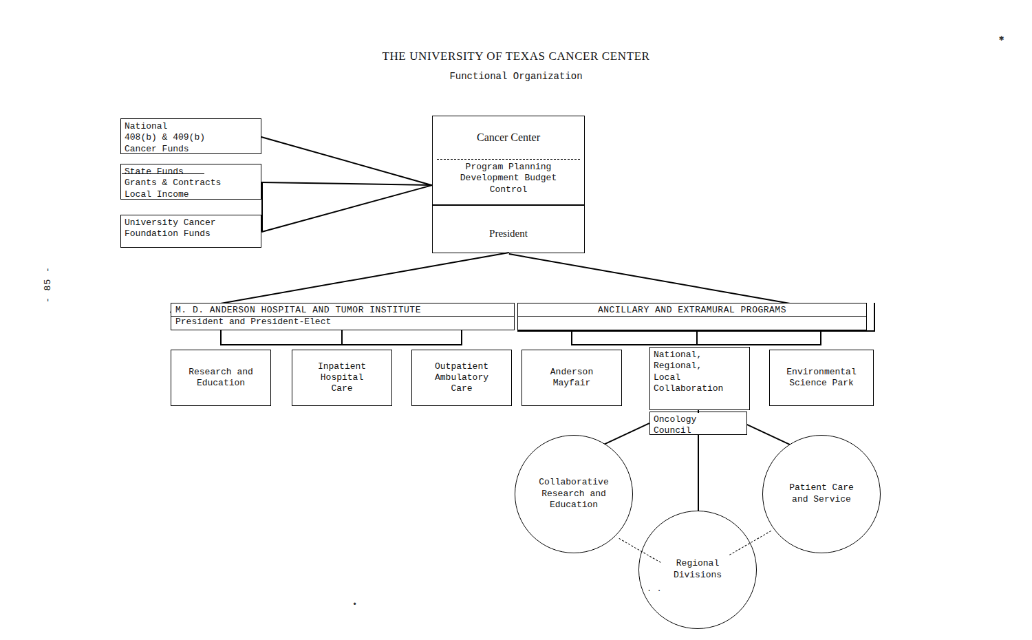✱
THE UNIVERSITY OF TEXAS CANCER CENTER
Functional Organization
- 85 -
National
408(b) & 409(b)
Cancer Funds
State Funds
Grants & Contracts
Local Income
University Cancer
Foundation Funds
Cancer Center
Program Planning
Development Budget
Control
President
M. D. ANDERSON HOSPITAL AND TUMOR INSTITUTE
President and President-Elect
ANCILLARY AND EXTRAMURAL PROGRAMS
Research and
Education
Inpatient
Hospital
Care
Outpatient
Ambulatory
Care
Anderson
Mayfair
National,
Regional,
Local
Collaboration
Environmental
Science Park
Oncology
Council
Collaborative
Research and
Education
Regional
Divisions
Patient Care
and Service
•
· ·